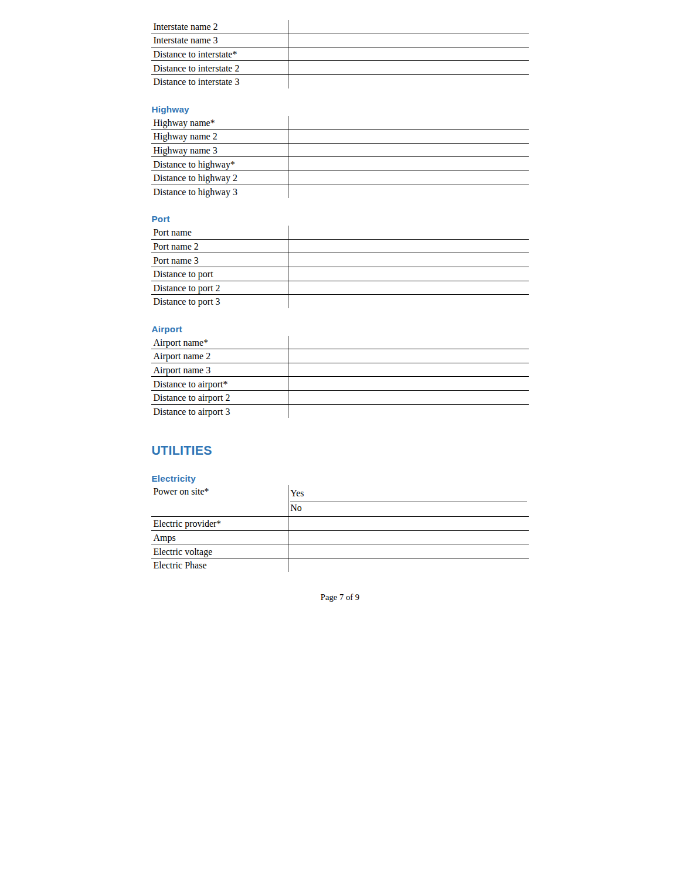| Interstate name 2 | |
| Interstate name 3 | |
| Distance to interstate* | |
| Distance to interstate 2 | |
| Distance to interstate 3 | |
Highway
| Highway name* | |
| Highway name 2 | |
| Highway name 3 | |
| Distance to highway* | |
| Distance to highway 2 | |
| Distance to highway 3 | |
Port
| Port name | |
| Port name 2 | |
| Port name 3 | |
| Distance to port | |
| Distance to port 2 | |
| Distance to port 3 | |
Airport
| Airport name* | |
| Airport name 2 | |
| Airport name 3 | |
| Distance to airport* | |
| Distance to airport 2 | |
| Distance to airport 3 | |
UTILITIES
Electricity
| Power on site* | Yes No |
| Electric provider* | |
| Amps | |
| Electric voltage | |
| Electric Phase | |
Page 7 of 9